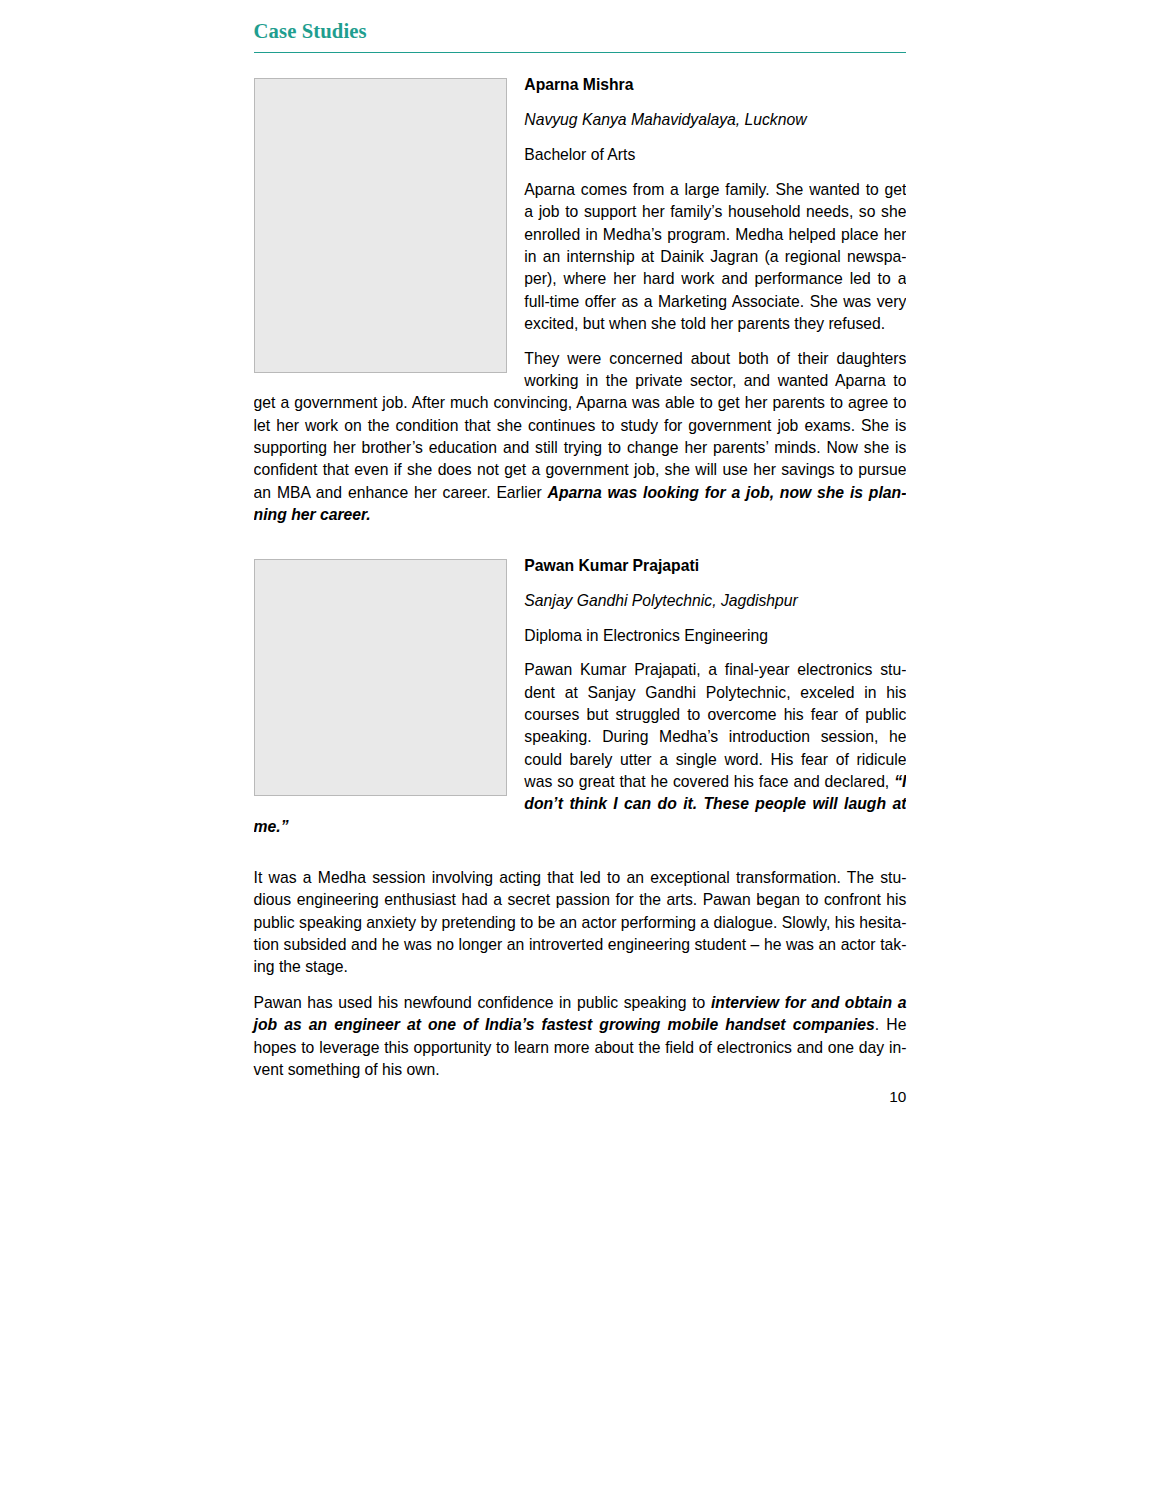Case Studies
Aparna Mishra
Navyug Kanya Mahavidyalaya, Lucknow
Bachelor of Arts
Aparna comes from a large family. She wanted to get a job to support her family’s household needs, so she enrolled in Medha’s program. Medha helped place her in an internship at Dainik Jagran (a regional newspaper), where her hard work and performance led to a full-time offer as a Marketing Associate. She was very excited, but when she told her parents they refused.
They were concerned about both of their daughters working in the private sector, and wanted Aparna to get a government job. After much convincing, Aparna was able to get her parents to agree to let her work on the condition that she continues to study for government job exams. She is supporting her brother’s education and still trying to change her parents’ minds. Now she is confident that even if she does not get a government job, she will use her savings to pursue an MBA and enhance her career. Earlier Aparna was looking for a job, now she is planning her career.
Pawan Kumar Prajapati
Sanjay Gandhi Polytechnic, Jagdishpur
Diploma in Electronics Engineering
Pawan Kumar Prajapati, a final-year electronics student at Sanjay Gandhi Polytechnic, exceled in his courses but struggled to overcome his fear of public speaking. During Medha’s introduction session, he could barely utter a single word. His fear of ridicule was so great that he covered his face and declared, “I don’t think I can do it. These people will laugh at me.”
It was a Medha session involving acting that led to an exceptional transformation. The studious engineering enthusiast had a secret passion for the arts. Pawan began to confront his public speaking anxiety by pretending to be an actor performing a dialogue. Slowly, his hesitation subsided and he was no longer an introverted engineering student – he was an actor taking the stage.
Pawan has used his newfound confidence in public speaking to interview for and obtain a job as an engineer at one of India’s fastest growing mobile handset companies. He hopes to leverage this opportunity to learn more about the field of electronics and one day invent something of his own.
10